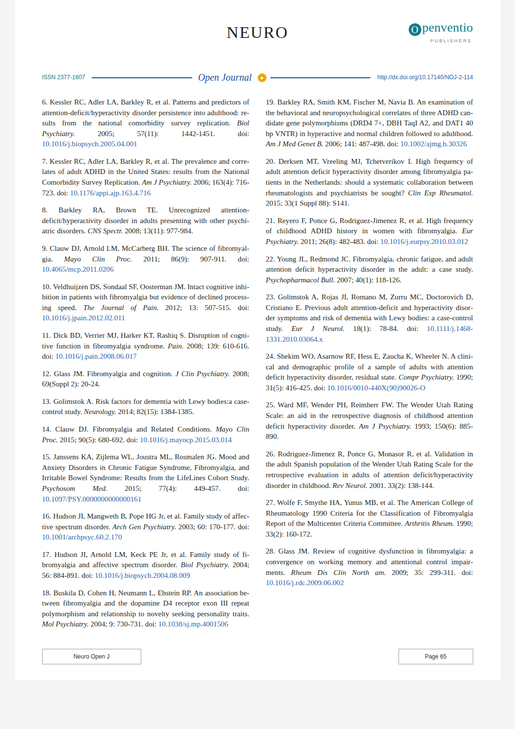Openventio
PUBLISHERS
NEURO
ISSN 2377-1607
Open Journal●
http://dx.doi.org/10.17140/NOJ-2-114
6. Kessler RC, Adler LA, Barkley R, et al. Patterns and predictors of attention-deficit/hyperactivity disorder persistence into adulthood: results from the national comorbidity survey replication. Biol Psychiatry. 2005; 57(11): 1442-1451. doi: 10.1016/j.biopsych.2005.04.001
7. Kessler RC, Adler LA, Barkley R, et al. The prevalence and correlates of adult ADHD in the United States: results from the National Comorbidity Survey Replication. Am J Psychiatry. 2006; 163(4): 716-723. doi: 10.1176/appi.ajp.163.4.716
8. Barkley RA, Brown TE. Unrecognized attention-deficit/hyperactivity disorder in adults presenting with other psychiatric disorders. CNS Spectr. 2008; 13(11): 977-984.
9. Clauw DJ, Arnold LM, McCarberg BH. The science of fibromyalgia. Mayo Clin Proc. 2011; 86(9): 907-911. doi: 10.4065/mcp.2011.0206
10. Veldhuijzen DS, Sondaal SF, Oosterman JM. Intact cognitive inhibition in patients with fibromyalgia but evidence of declined processing speed. The Journal of Pain. 2012; 13: 507-515. doi: 10.1016/j.jpain.2012.02.011
11. Dick BD, Verrier MJ, Harker KT, Rashiq S. Disruption of cognitive function in fibromyalgia syndrome. Pain. 2008; 139: 610-616. doi: 10.1016/j.pain.2008.06.017
12. Glass JM. Fibromyalgia and cognition. J Clin Psychiatry. 2008; 69(Suppl 2): 20-24.
13. Golimstok A. Risk factors for dementia with Lewy bodies:a case-control study. Neurology. 2014; 82(15): 1384-1385.
14. Clauw DJ. Fibromyalgia and Related Conditions. Mayo Clin Proc. 2015; 90(5): 680-692. doi: 10.1016/j.mayocp.2015.03.014
15. Janssens KA, Zijlema WL, Joustra ML, Rosmalen JG. Mood and Anxiety Disorders in Chronic Fatigue Syndrome, Fibromyalgia, and Irritable Bowel Syndrome: Results from the LifeLines Cohort Study. Psychosom Med. 2015; 77(4): 449-457. doi: 10.1097/PSY.0000000000000161
16. Hudson JI, Mangweth B, Pope HG Jr, et al. Family study of affective spectrum disorder. Arch Gen Psychiatry. 2003; 60: 170-177. doi: 10.1001/archpsyc.60.2.170
17. Hudson JI, Arnold LM, Keck PE Jr, et al. Family study of fibromyalgia and affective spectrum disorder. Biol Psychiatry. 2004; 56: 884-891. doi: 10.1016/j.biopsych.2004.08.009
18. Buskila D, Cohen H, Neumann L, Ebstein RP. An association between fibromyalgia and the dopamine D4 receptor exon III repeat polymorphism and relationship to novelty seeking personality traits. Mol Psychiatry. 2004; 9: 730-731. doi: 10.1038/sj.mp.4001506
19. Barkley RA, Smith KM, Fischer M, Navia B. An examination of the behavioral and neuropsychological correlates of three ADHD candidate gene polymorphisms (DRD4 7+, DBH TaqI A2, and DAT1 40 bp VNTR) in hyperactive and normal children followed to adulthood. Am J Med Genet B. 2006; 141: 487-498. doi: 10.1002/ajmg.b.30326
20. Derksen MT, Vreeling MJ, Tchetverikov I. High frequency of adult attention deficit hyperactivity disorder among fibromyalgia patients in the Netherlands: should a systematic collaboration between rheumatologists and psychiatrists be sought? Clin Exp Rheumatol. 2015; 33(1 Suppl 88): S141.
21. Reyero F, Ponce G, Rodriguez-Jimenez R, et al. High frequency of childhood ADHD history in women with fibromyalgia. Eur Psychiatry. 2011; 26(8): 482-483. doi: 10.1016/j.eurpsy.2010.03.012
22. Young JL, Redmond JC. Fibromyalgia, chronic fatigue, and adult attention deficit hyperactivity disorder in the adult: a case study. Psychopharmacol Bull. 2007; 40(1): 118-126.
23. Golimstok A, Rojas JI, Romano M, Zurru MC, Doctorovich D, Cristiano E. Previous adult attention-deficit and hyperactivity disorder symptoms and risk of dementia with Lewy bodies: a case-control study. Eur J Neurol. 18(1): 78-84. doi: 10.1111/j.1468-1331.2010.03064.x
24. Shekim WO, Asarnow RF, Hess E, Zaucha K, Wheeler N. A clinical and demographic profile of a sample of adults with attention deficit hyperactivity disorder, residual state. Compr Psychiatry. 1990; 31(5): 416-425. doi: 10.1016/0010-440X(90)90026-O
25. Ward MF, Wender PH, Reimherr FW. The Wender Utah Rating Scale: an aid in the retrospective diagnosis of childhood attention deficit hyperactivity disorder. Am J Psychiatry. 1993; 150(6): 885-890.
26. Rodriguez-Jimenez R, Ponce G, Monasor R, et al. Validation in the adult Spanish population of the Wender Utah Rating Scale for the retrospective evaluation in adults of attention deficit/hyperactivity disorder in childhood. Rev Neurol. 2001. 33(2): 138-144.
27. Wolfe F, Smythe HA, Yunus MB, et al. The American College of Rheumatology 1990 Criteria for the Classification of Fibromyalgia Report of the Multicenter Criteria Committee. Arthritis Rheum. 1990; 33(2): 160-172.
28. Glass JM. Review of cognitive dysfunction in fibromyalgia: a convergence on working memory and attentional control impairments. Rheum Dis Clin North am. 2009; 35: 299-311. doi: 10.1016/j.rdc.2009.06.002
Neuro Open J
Page 65